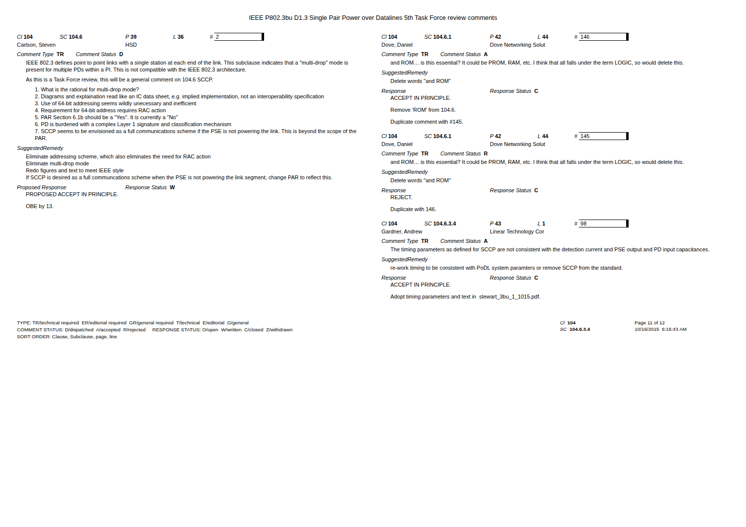IEEE P802.3bu D1.3 Single Pair Power over Datalines 5th Task Force review comments
Cl 104 SC 104.6 P 39 L 36 # 2
Carlson, Steven HSD
Comment Type TR Comment Status D
IEEE 802.3 defines point to point links with a single station at each end of the link. This subclause indicates that a "multi-drop" mode is present for multiple PDs within a PI. This is not compatible with the IEEE 802.3 architecture.
As this is a Task Force review, this will be a general comment on 104.6 SCCP.
1. What is the rational for multi-drop mode?
2. Diagrams and explaination read like an IC data sheet, e.g. implied implementation, not an interoperability specification
3. Use of 64-bit addressing seems wildly unecessary and inefficient
4. Requirement for 64-bit address requires RAC action
5. PAR Section 6.1b should be a "Yes". It is currently a "No"
6. PD is burdened with a complex Layer 1 signature and classification mechanism
7. SCCP seems to be envisioned as a full communications scheme if the PSE is not powering the link. This is beyond the scope of the PAR.
SuggestedRemedy
Eliminate addressing scheme, which also eliminates the need for RAC action
Eliminate multi-drop mode
Redo figures and text to meet IEEE style
If SCCP is desired as a full communcations scheme when the PSE is not powering the link segment, change PAR to reflect this.
Proposed Response Response Status W
PROPOSED ACCEPT IN PRINCIPLE.
OBE by 13.
Cl 104 SC 104.6.1 P 42 L 44 # 146
Dove, Daniel Dove Networking Solut
Comment Type TR Comment Status A
and ROM… is this essential? It could be PROM, RAM, etc. I think that all falls under the term LOGIC, so would delete this.
SuggestedRemedy
Delete words "and ROM"
Response Response Status C
ACCEPT IN PRINCIPLE.
Remove 'ROM' from 104.6.
Duplicate comment with #145.
Cl 104 SC 104.6.1 P 42 L 44 # 145
Dove, Daniel Dove Networking Solut
Comment Type TR Comment Status R
and ROM… is this essential? It could be PROM, RAM, etc. I think that all falls under the term LOGIC, so would delete this.
SuggestedRemedy
Delete words "and ROM"
Response Response Status C
REJECT.
Duplicate with 146.
Cl 104 SC 104.6.3.4 P 43 L 1 # 98
Gardner, Andrew Linear Technology Cor
Comment Type TR Comment Status A
The timing parameters as defined for SCCP are not consistent with the detection current and PSE output and PD input capacitances.
SuggestedRemedy
re-work timing to be consistent with PoDL system paramters or remove SCCP from the standard.
Response Response Status C
ACCEPT IN PRINCIPLE.
Adopt timing parameters and text in stewart_3bu_1_1015.pdf.
TYPE: TR/technical required ER/editorial required GR/general required T/technical E/editorial G/general
COMMENT STATUS: D/dispatched A/accepted R/rejected RESPONSE STATUS: O/open W/written C/closed Z/withdrawn
SORT ORDER: Clause, Subclause, page, line
Cl 104
SC 104.6.3.4
Page 11 of 12
10/16/2015 6:16:43 AM